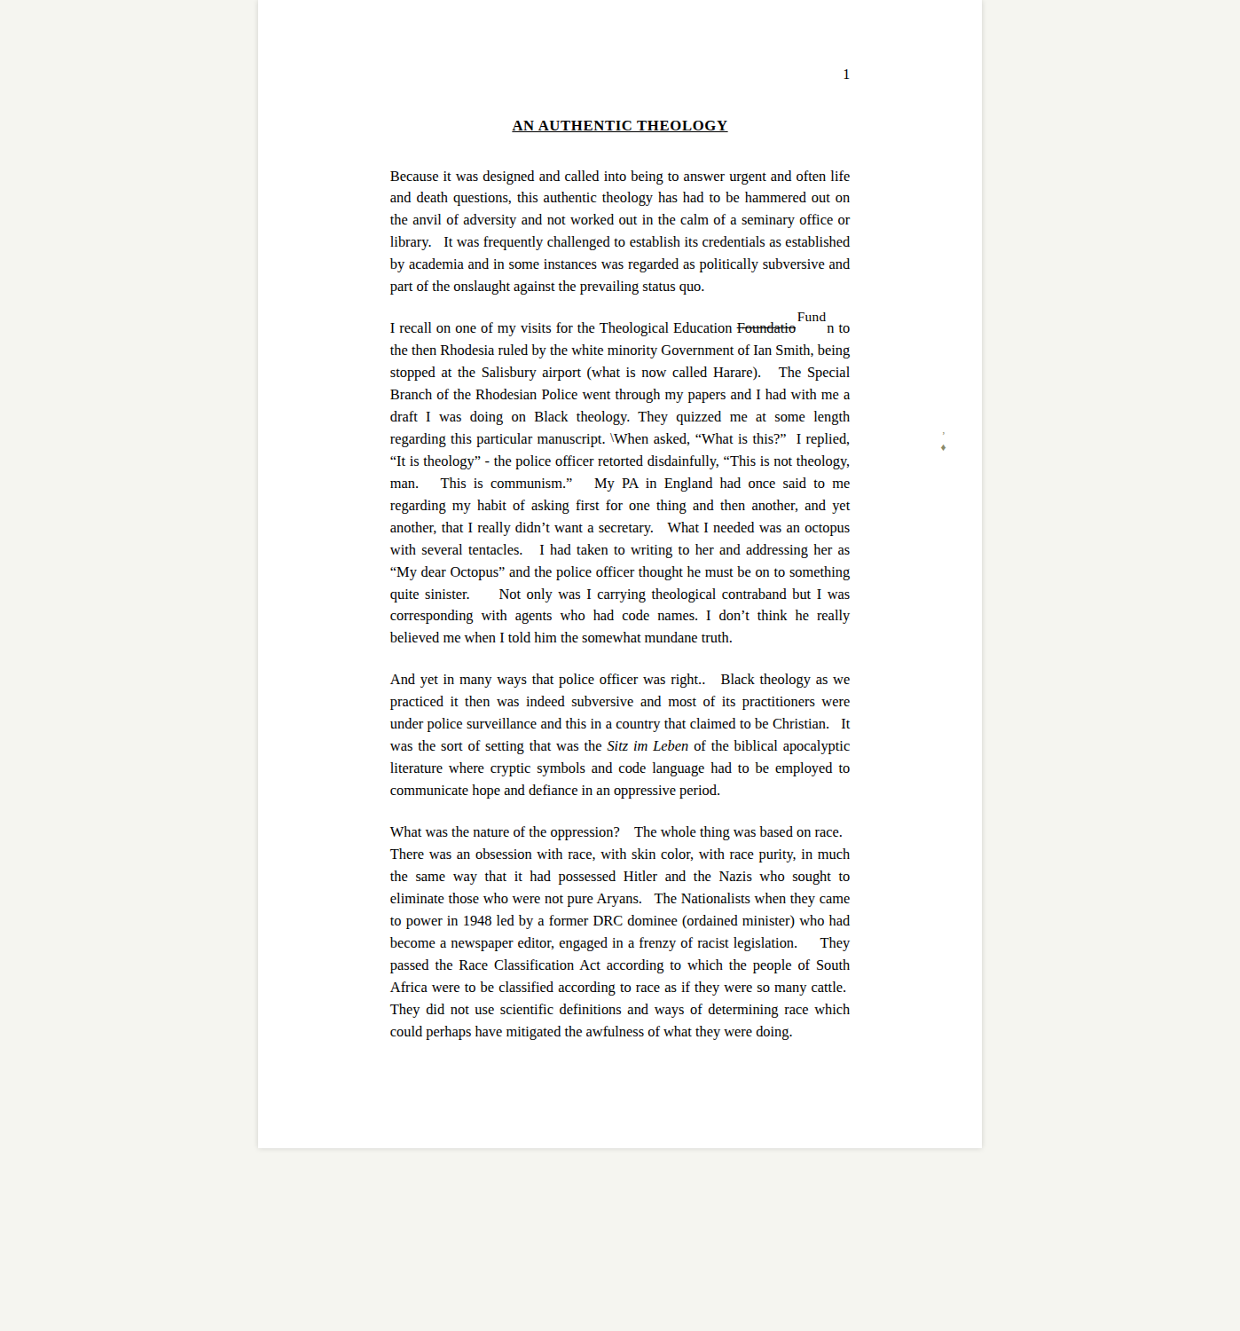1
AN AUTHENTIC THEOLOGY
Because it was designed and called into being to answer urgent and often life and death questions, this authentic theology has had to be hammered out on the anvil of adversity and not worked out in the calm of a seminary office or library. It was frequently challenged to establish its credentials as established by academia and in some instances was regarded as politically subversive and part of the onslaught against the prevailing status quo.
I recall on one of my visits for the Theological Education Foundatio Fundn to the then Rhodesia ruled by the white minority Government of Ian Smith, being stopped at the Salisbury airport (what is now called Harare). The Special Branch of the Rhodesian Police went through my papers and I had with me a draft I was doing on Black theology. They quizzed me at some length regarding this particular manuscript. \When asked, “What is this?” I replied, “It is theology” - the police officer retorted disdainfully, “This is not theology, man. This is communism.” My PA in England had once said to me regarding my habit of asking first for one thing and then another, and yet another, that I really didn’t want a secretary. What I needed was an octopus with several tentacles. I had taken to writing to her and addressing her as “My dear Octopus” and the police officer thought he must be on to something quite sinister. Not only was I carrying theological contraband but I was corresponding with agents who had code names. I don’t think he really believed me when I told him the somewhat mundane truth.
And yet in many ways that police officer was right.. Black theology as we practiced it then was indeed subversive and most of its practitioners were under police surveillance and this in a country that claimed to be Christian. It was the sort of setting that was the Sitz im Leben of the biblical apocalyptic literature where cryptic symbols and code language had to be employed to communicate hope and defiance in an oppressive period.
What was the nature of the oppression? The whole thing was based on race. There was an obsession with race, with skin color, with race purity, in much the same way that it had possessed Hitler and the Nazis who sought to eliminate those who were not pure Aryans. The Nationalists when they came to power in 1948 led by a former DRC dominee (ordained minister) who had become a newspaper editor, engaged in a frenzy of racist legislation. They passed the Race Classification Act according to which the people of South Africa were to be classified according to race as if they were so many cattle. They did not use scientific definitions and ways of determining race which could perhaps have mitigated the awfulness of what they were doing.
’
♦